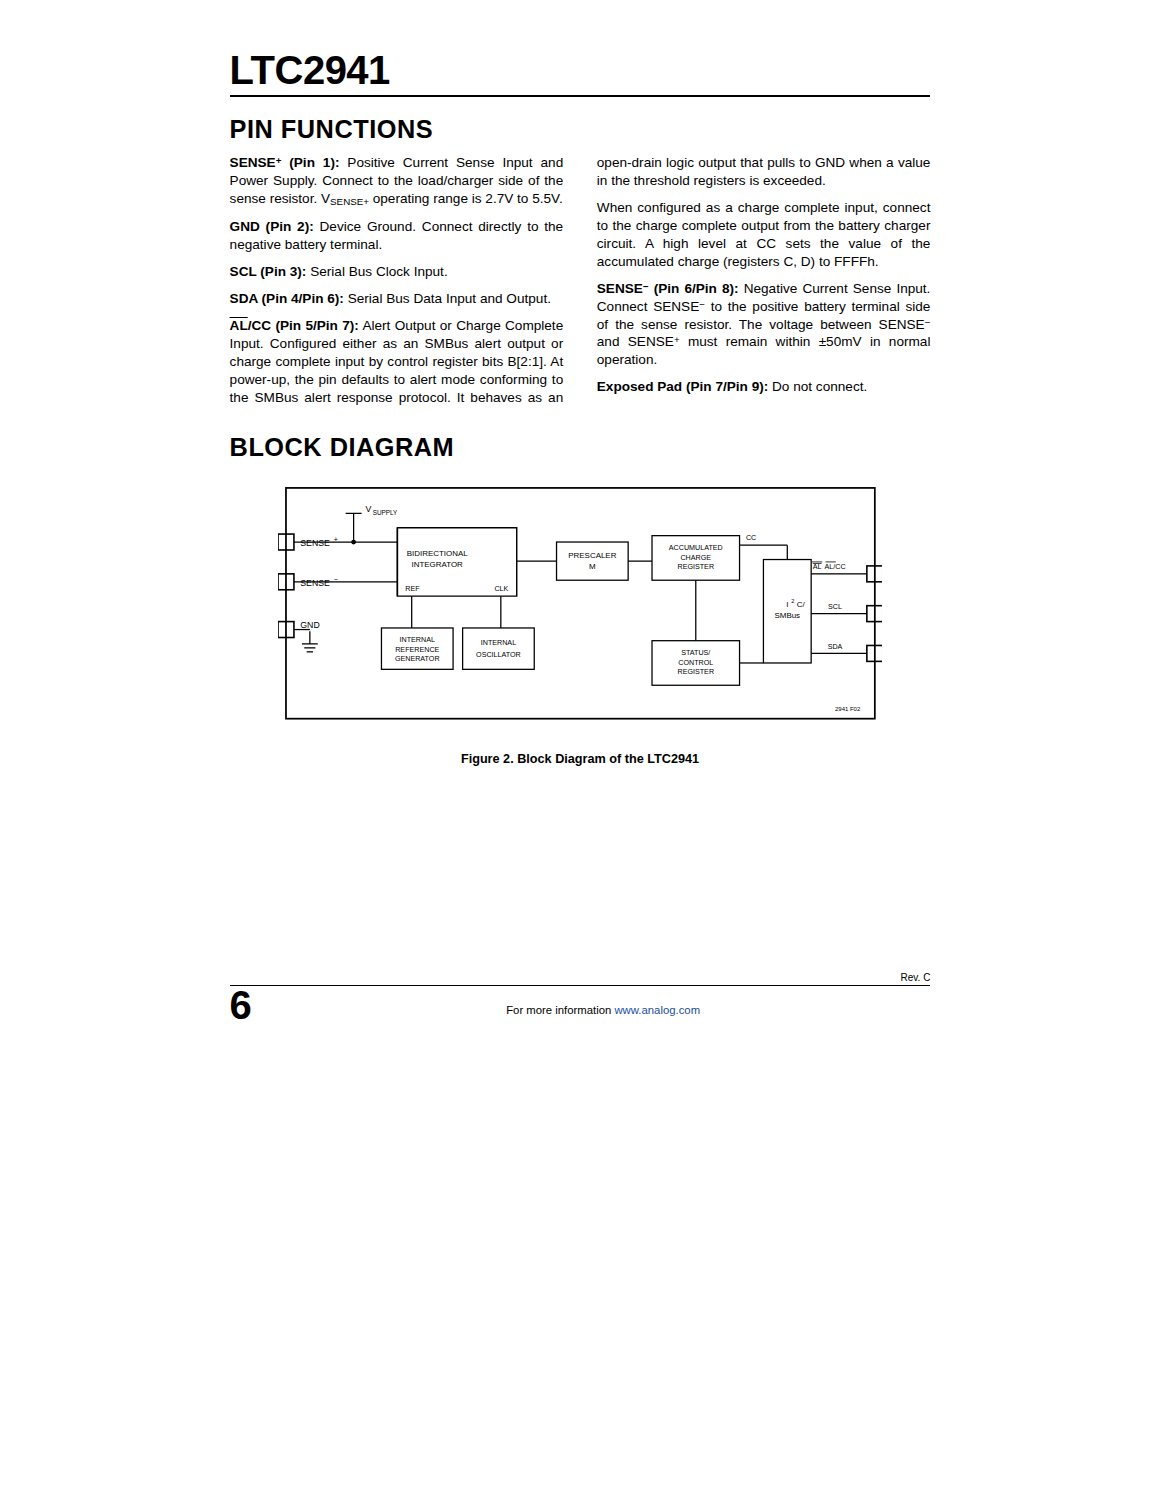LTC2941
PIN FUNCTIONS
SENSE+ (Pin 1): Positive Current Sense Input and Power Supply. Connect to the load/charger side of the sense resistor. VSENSE+ operating range is 2.7V to 5.5V.
GND (Pin 2): Device Ground. Connect directly to the negative battery terminal.
SCL (Pin 3): Serial Bus Clock Input.
SDA (Pin 4/Pin 6): Serial Bus Data Input and Output.
AL/CC (Pin 5/Pin 7): Alert Output or Charge Complete Input. Configured either as an SMBus alert output or charge complete input by control register bits B[2:1]. At power-up, the pin defaults to alert mode conforming to the SMBus alert response protocol. It behaves as an open-drain logic output that pulls to GND when a value in the threshold registers is exceeded.
When configured as a charge complete input, connect to the charge complete output from the battery charger circuit. A high level at CC sets the value of the accumulated charge (registers C, D) to FFFFh.
SENSE− (Pin 6/Pin 8): Negative Current Sense Input. Connect SENSE− to the positive battery terminal side of the sense resistor. The voltage between SENSE− and SENSE+ must remain within ±50mV in normal operation.
Exposed Pad (Pin 7/Pin 9): Do not connect.
BLOCK DIAGRAM
SENSE + SENSE − GND V SUPPLY BIDIRECTIONAL INTEGRATOR REF CLK INTERNAL REFERENCE GENERATOR INTERNAL OSCILLATOR PRESCALER M ACCUMULATED CHARGE REGISTER STATUS/ CONTROL REGISTER I 2 C/ SMBus CC AL AL/CC SCL SDA 2941 F02
Figure 2. Block Diagram of the LTC2941
Rev. C
6
For more information www.analog.com